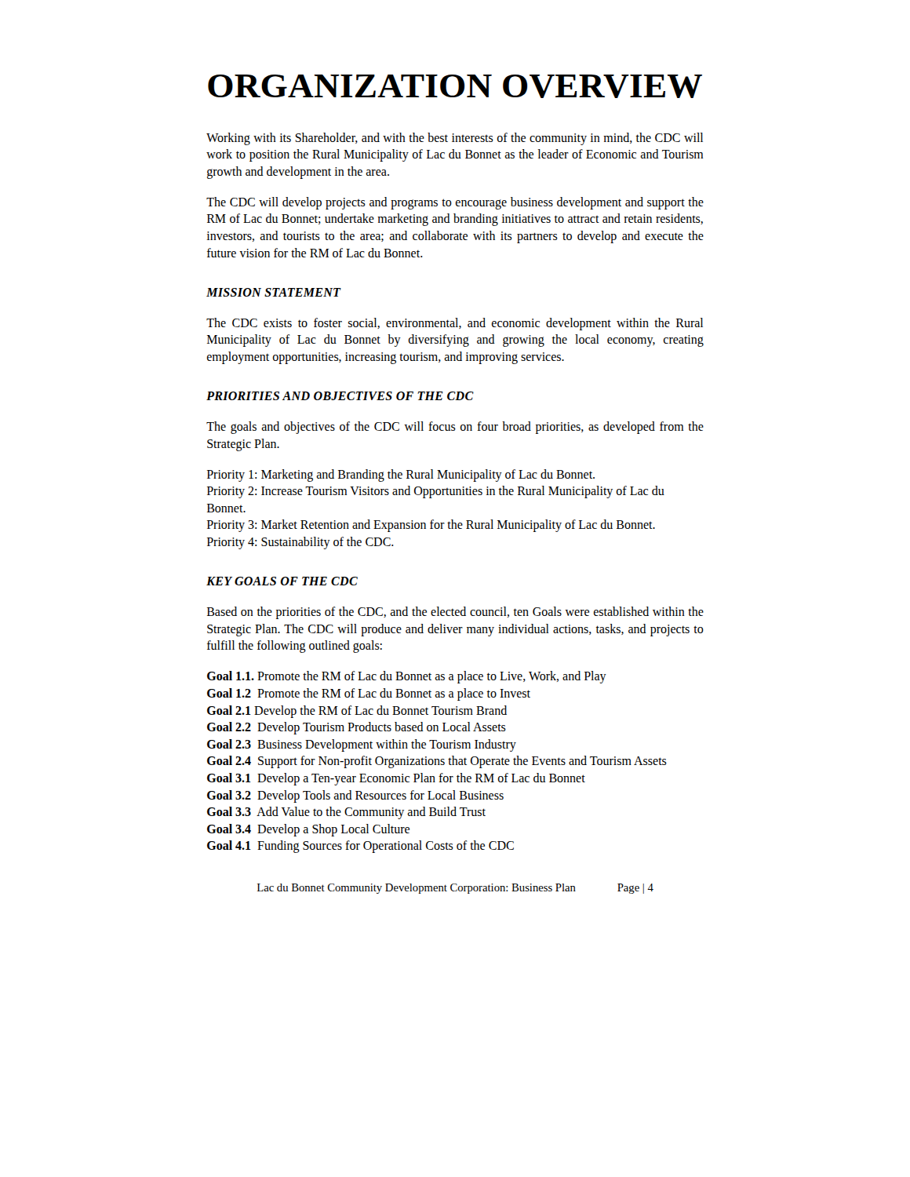ORGANIZATION OVERVIEW
Working with its Shareholder, and with the best interests of the community in mind, the CDC will work to position the Rural Municipality of Lac du Bonnet as the leader of Economic and Tourism growth and development in the area.
The CDC will develop projects and programs to encourage business development and support the RM of Lac du Bonnet; undertake marketing and branding initiatives to attract and retain residents, investors, and tourists to the area; and collaborate with its partners to develop and execute the future vision for the RM of Lac du Bonnet.
MISSION STATEMENT
The CDC exists to foster social, environmental, and economic development within the Rural Municipality of Lac du Bonnet by diversifying and growing the local economy, creating employment opportunities, increasing tourism, and improving services.
PRIORITIES AND OBJECTIVES OF THE CDC
The goals and objectives of the CDC will focus on four broad priorities, as developed from the Strategic Plan.
Priority 1: Marketing and Branding the Rural Municipality of Lac du Bonnet.
Priority 2: Increase Tourism Visitors and Opportunities in the Rural Municipality of Lac du Bonnet.
Priority 3: Market Retention and Expansion for the Rural Municipality of Lac du Bonnet.
Priority 4: Sustainability of the CDC.
KEY GOALS OF THE CDC
Based on the priorities of the CDC, and the elected council, ten Goals were established within the Strategic Plan. The CDC will produce and deliver many individual actions, tasks, and projects to fulfill the following outlined goals:
Goal 1.1. Promote the RM of Lac du Bonnet as a place to Live, Work, and Play
Goal 1.2 Promote the RM of Lac du Bonnet as a place to Invest
Goal 2.1 Develop the RM of Lac du Bonnet Tourism Brand
Goal 2.2 Develop Tourism Products based on Local Assets
Goal 2.3 Business Development within the Tourism Industry
Goal 2.4 Support for Non-profit Organizations that Operate the Events and Tourism Assets
Goal 3.1 Develop a Ten-year Economic Plan for the RM of Lac du Bonnet
Goal 3.2 Develop Tools and Resources for Local Business
Goal 3.3 Add Value to the Community and Build Trust
Goal 3.4 Develop a Shop Local Culture
Goal 4.1 Funding Sources for Operational Costs of the CDC
Lac du Bonnet Community Development Corporation: Business Plan Page | 4